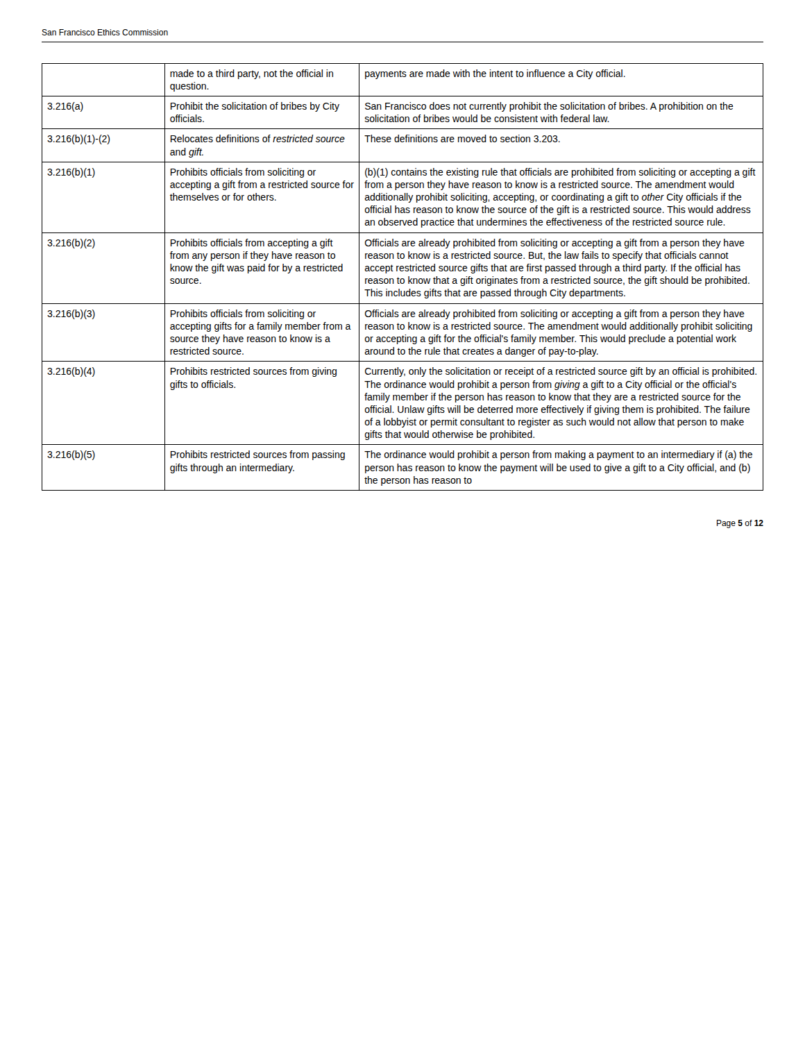San Francisco Ethics Commission
| | made to a third party, not the official in question. | payments are made with the intent to influence a City official. |
| 3.216(a) | Prohibit the solicitation of bribes by City officials. | San Francisco does not currently prohibit the solicitation of bribes. A prohibition on the solicitation of bribes would be consistent with federal law. |
| 3.216(b)(1)-(2) | Relocates definitions of restricted source and gift. | These definitions are moved to section 3.203. |
| 3.216(b)(1) | Prohibits officials from soliciting or accepting a gift from a restricted source for themselves or for others. | (b)(1) contains the existing rule that officials are prohibited from soliciting or accepting a gift from a person they have reason to know is a restricted source. The amendment would additionally prohibit soliciting, accepting, or coordinating a gift to other City officials if the official has reason to know the source of the gift is a restricted source. This would address an observed practice that undermines the effectiveness of the restricted source rule. |
| 3.216(b)(2) | Prohibits officials from accepting a gift from any person if they have reason to know the gift was paid for by a restricted source. | Officials are already prohibited from soliciting or accepting a gift from a person they have reason to know is a restricted source. But, the law fails to specify that officials cannot accept restricted source gifts that are first passed through a third party. If the official has reason to know that a gift originates from a restricted source, the gift should be prohibited. This includes gifts that are passed through City departments. |
| 3.216(b)(3) | Prohibits officials from soliciting or accepting gifts for a family member from a source they have reason to know is a restricted source. | Officials are already prohibited from soliciting or accepting a gift from a person they have reason to know is a restricted source. The amendment would additionally prohibit soliciting or accepting a gift for the official's family member. This would preclude a potential work around to the rule that creates a danger of pay-to-play. |
| 3.216(b)(4) | Prohibits restricted sources from giving gifts to officials. | Currently, only the solicitation or receipt of a restricted source gift by an official is prohibited. The ordinance would prohibit a person from giving a gift to a City official or the official's family member if the person has reason to know that they are a restricted source for the official. Unlaw gifts will be deterred more effectively if giving them is prohibited. The failure of a lobbyist or permit consultant to register as such would not allow that person to make gifts that would otherwise be prohibited. |
| 3.216(b)(5) | Prohibits restricted sources from passing gifts through an intermediary. | The ordinance would prohibit a person from making a payment to an intermediary if (a) the person has reason to know the payment will be used to give a gift to a City official, and (b) the person has reason to |
Page 5 of 12